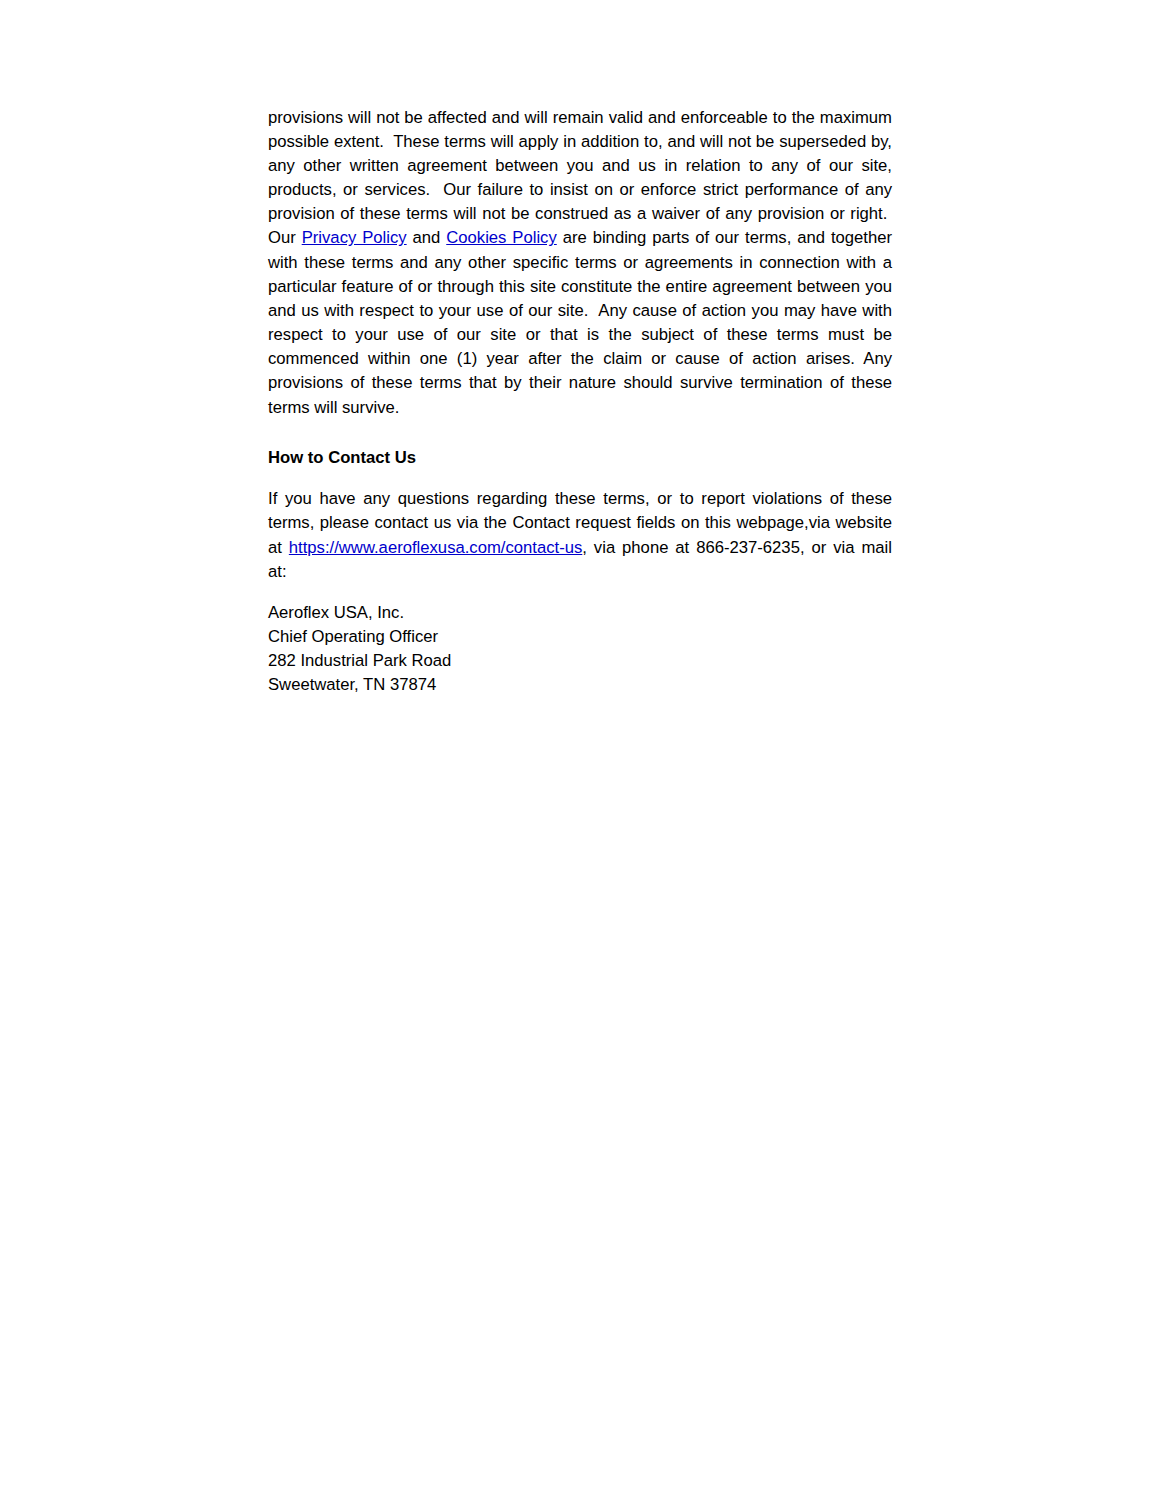provisions will not be affected and will remain valid and enforceable to the maximum possible extent. These terms will apply in addition to, and will not be superseded by, any other written agreement between you and us in relation to any of our site, products, or services. Our failure to insist on or enforce strict performance of any provision of these terms will not be construed as a waiver of any provision or right. Our Privacy Policy and Cookies Policy are binding parts of our terms, and together with these terms and any other specific terms or agreements in connection with a particular feature of or through this site constitute the entire agreement between you and us with respect to your use of our site. Any cause of action you may have with respect to your use of our site or that is the subject of these terms must be commenced within one (1) year after the claim or cause of action arises. Any provisions of these terms that by their nature should survive termination of these terms will survive.
How to Contact Us
If you have any questions regarding these terms, or to report violations of these terms, please contact us via the Contact request fields on this webpage,via website at https://www.aeroflexusa.com/contact-us, via phone at 866-237-6235, or via mail at:
Aeroflex USA, Inc. Chief Operating Officer 282 Industrial Park Road Sweetwater, TN 37874